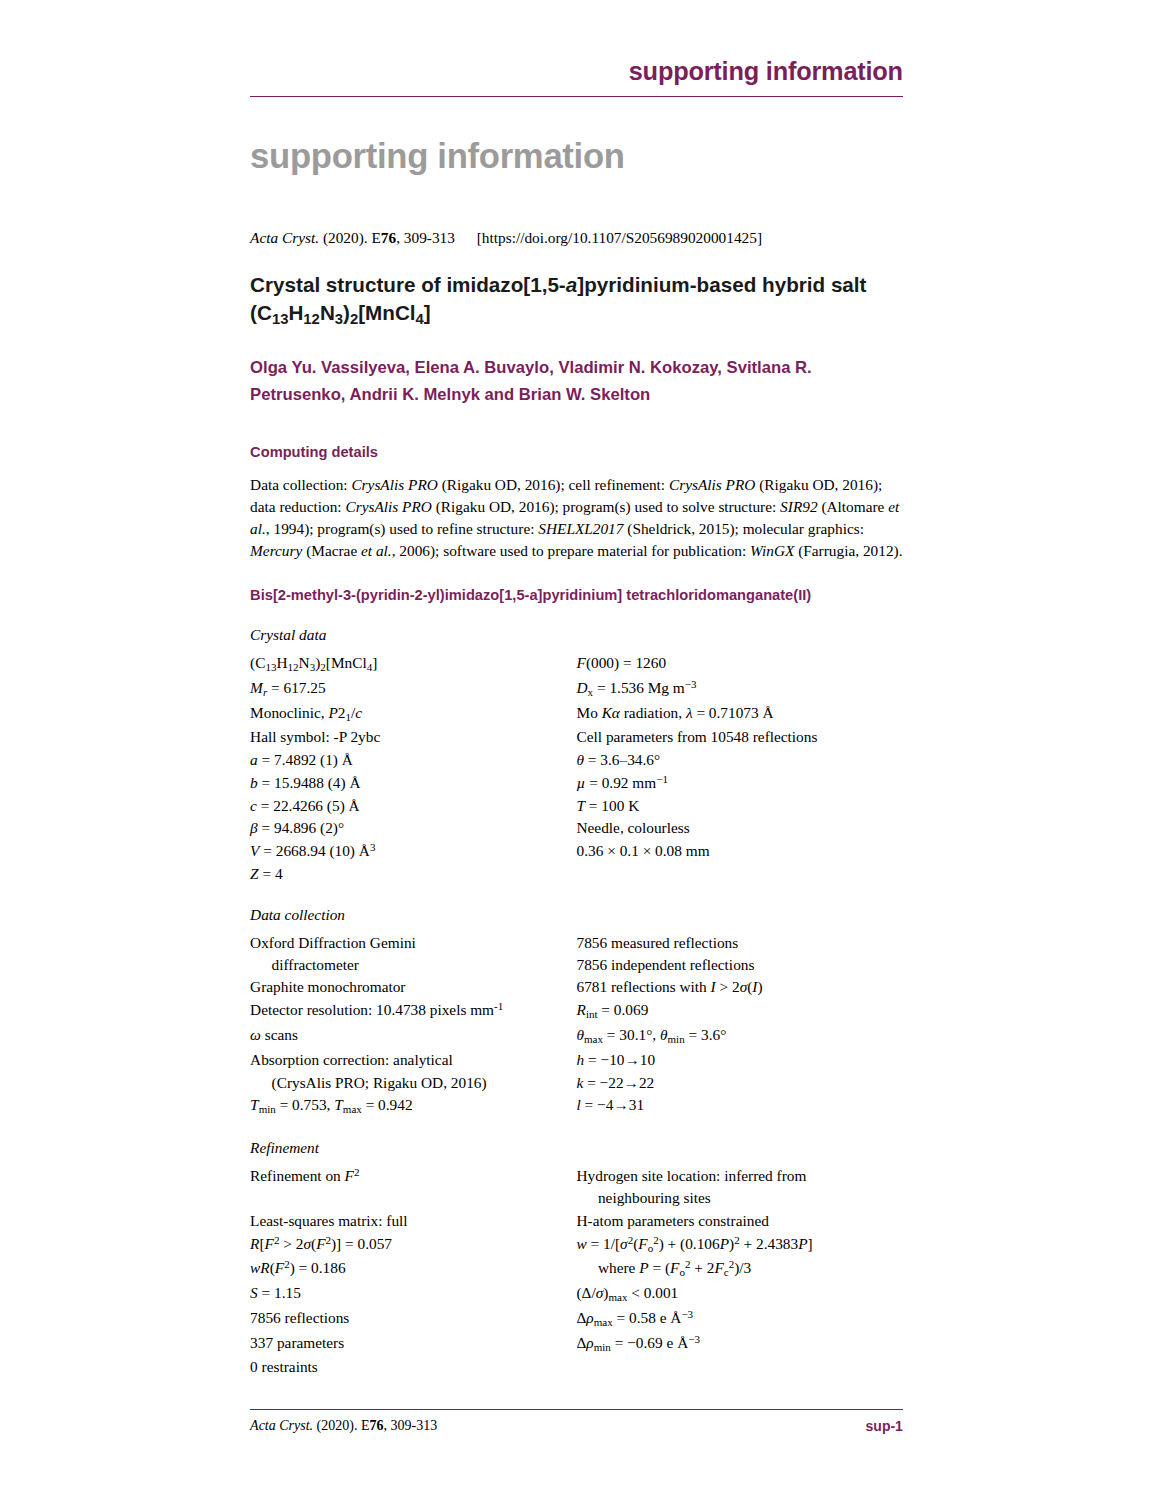supporting information
supporting information
Acta Cryst. (2020). E76, 309-313 [https://doi.org/10.1107/S2056989020001425]
Crystal structure of imidazo[1,5-a]pyridinium-based hybrid salt (C13H12N3)2[MnCl4]
Olga Yu. Vassilyeva, Elena A. Buvaylo, Vladimir N. Kokozay, Svitlana R. Petrusenko, Andrii K. Melnyk and Brian W. Skelton
Computing details
Data collection: CrysAlis PRO (Rigaku OD, 2016); cell refinement: CrysAlis PRO (Rigaku OD, 2016); data reduction: CrysAlis PRO (Rigaku OD, 2016); program(s) used to solve structure: SIR92 (Altomare et al., 1994); program(s) used to refine structure: SHELXL2017 (Sheldrick, 2015); molecular graphics: Mercury (Macrae et al., 2006); software used to prepare material for publication: WinGX (Farrugia, 2012).
Bis[2-methyl-3-(pyridin-2-yl)imidazo[1,5-a]pyridinium] tetrachloridomanganate(II)
Crystal data
| (C 13 H 12 N 3 ) 2 [MnCl 4 ] | F (000) = 1260 |
| M r = 617.25 | D x = 1.536 Mg m −3 |
| Monoclinic, P 2 1 / c | Mo Kα radiation, λ = 0.71073 Å |
| Hall symbol: -P 2ybc | Cell parameters from 10548 reflections |
| a = 7.4892 (1) Å | θ = 3.6–34.6° |
| b = 15.9488 (4) Å | µ = 0.92 mm −1 |
| c = 22.4266 (5) Å | T = 100 K |
| β = 94.896 (2)° | Needle, colourless |
| V = 2668.94 (10) Å 3 | 0.36 × 0.1 × 0.08 mm |
| Z = 4 | |
Data collection
| Oxford Diffraction Gemini diffractometer | 7856 measured reflections 7856 independent reflections |
| Graphite monochromator | 6781 reflections with I > 2 σ ( I ) |
| Detector resolution: 10.4738 pixels mm -1 | R int = 0.069 |
| ω scans | θ max = 30.1°, θ min = 3.6° |
| Absorption correction: analytical | h = −10→10 |
| (CrysAlis PRO; Rigaku OD, 2016) | k = −22→22 |
| T min = 0.753, T max = 0.942 | l = −4→31 |
Refinement
| Refinement on F 2 | Hydrogen site location: inferred from neighbouring sites |
| Least-squares matrix: full | H-atom parameters constrained |
| R [ F 2 > 2 σ ( F 2 )] = 0.057 | w = 1/[ σ 2 ( F o 2 ) + (0.106 P ) 2 + 2.4383 P ] |
| wR ( F 2 ) = 0.186 | where P = ( F o 2 + 2 F c 2 )/3 |
| S = 1.15 | (Δ/ σ ) max < 0.001 |
| 7856 reflections | Δ ρ max = 0.58 e Å −3 |
| 337 parameters | Δ ρ min = −0.69 e Å −3 |
| 0 restraints | |
Acta Cryst. (2020). E76, 309-313
sup-1